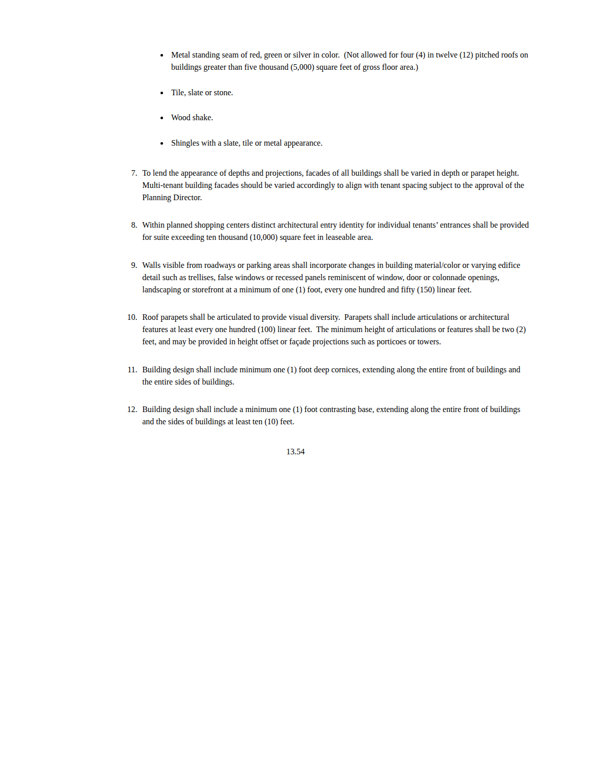Metal standing seam of red, green or silver in color. (Not allowed for four (4) in twelve (12) pitched roofs on buildings greater than five thousand (5,000) square feet of gross floor area.)
Tile, slate or stone.
Wood shake.
Shingles with a slate, tile or metal appearance.
To lend the appearance of depths and projections, facades of all buildings shall be varied in depth or parapet height. Multi-tenant building facades should be varied accordingly to align with tenant spacing subject to the approval of the Planning Director.
Within planned shopping centers distinct architectural entry identity for individual tenants’ entrances shall be provided for suite exceeding ten thousand (10,000) square feet in leaseable area.
Walls visible from roadways or parking areas shall incorporate changes in building material/color or varying edifice detail such as trellises, false windows or recessed panels reminiscent of window, door or colonnade openings, landscaping or storefront at a minimum of one (1) foot, every one hundred and fifty (150) linear feet.
Roof parapets shall be articulated to provide visual diversity. Parapets shall include articulations or architectural features at least every one hundred (100) linear feet. The minimum height of articulations or features shall be two (2) feet, and may be provided in height offset or façade projections such as porticoes or towers.
Building design shall include minimum one (1) foot deep cornices, extending along the entire front of buildings and the entire sides of buildings.
Building design shall include a minimum one (1) foot contrasting base, extending along the entire front of buildings and the sides of buildings at least ten (10) feet.
13.54